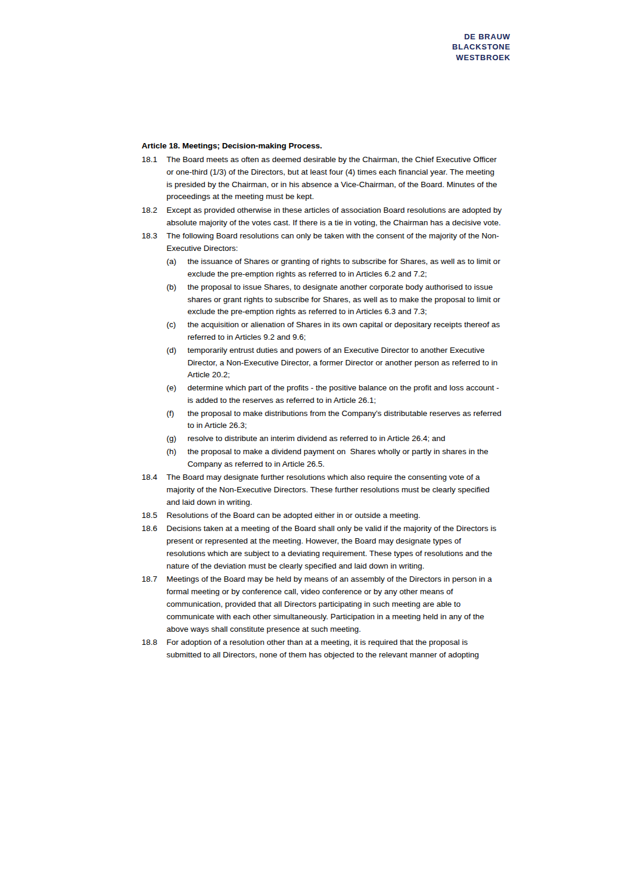DE BRAUW
BLACKSTONE
WESTBROEK
Article 18. Meetings; Decision-making Process.
18.1
The Board meets as often as deemed desirable by the Chairman, the Chief Executive Officer or one-third (1/3) of the Directors, but at least four (4) times each financial year. The meeting is presided by the Chairman, or in his absence a Vice-Chairman, of the Board. Minutes of the proceedings at the meeting must be kept.
18.2
Except as provided otherwise in these articles of association Board resolutions are adopted by absolute majority of the votes cast. If there is a tie in voting, the Chairman has a decisive vote.
18.3
The following Board resolutions can only be taken with the consent of the majority of the Non-Executive Directors:
(a) the issuance of Shares or granting of rights to subscribe for Shares, as well as to limit or exclude the pre-emption rights as referred to in Articles 6.2 and 7.2;
(b) the proposal to issue Shares, to designate another corporate body authorised to issue shares or grant rights to subscribe for Shares, as well as to make the proposal to limit or exclude the pre-emption rights as referred to in Articles 6.3 and 7.3;
(c) the acquisition or alienation of Shares in its own capital or depositary receipts thereof as referred to in Articles 9.2 and 9.6;
(d) temporarily entrust duties and powers of an Executive Director to another Executive Director, a Non-Executive Director, a former Director or another person as referred to in Article 20.2;
(e) determine which part of the profits - the positive balance on the profit and loss account - is added to the reserves as referred to in Article 26.1;
(f) the proposal to make distributions from the Company's distributable reserves as referred to in Article 26.3;
(g) resolve to distribute an interim dividend as referred to in Article 26.4; and
(h) the proposal to make a dividend payment on Shares wholly or partly in shares in the Company as referred to in Article 26.5.
18.4
The Board may designate further resolutions which also require the consenting vote of a majority of the Non-Executive Directors. These further resolutions must be clearly specified and laid down in writing.
18.5
Resolutions of the Board can be adopted either in or outside a meeting.
18.6
Decisions taken at a meeting of the Board shall only be valid if the majority of the Directors is present or represented at the meeting. However, the Board may designate types of resolutions which are subject to a deviating requirement. These types of resolutions and the nature of the deviation must be clearly specified and laid down in writing.
18.7
Meetings of the Board may be held by means of an assembly of the Directors in person in a formal meeting or by conference call, video conference or by any other means of communication, provided that all Directors participating in such meeting are able to communicate with each other simultaneously. Participation in a meeting held in any of the above ways shall constitute presence at such meeting.
18.8
For adoption of a resolution other than at a meeting, it is required that the proposal is submitted to all Directors, none of them has objected to the relevant manner of adopting